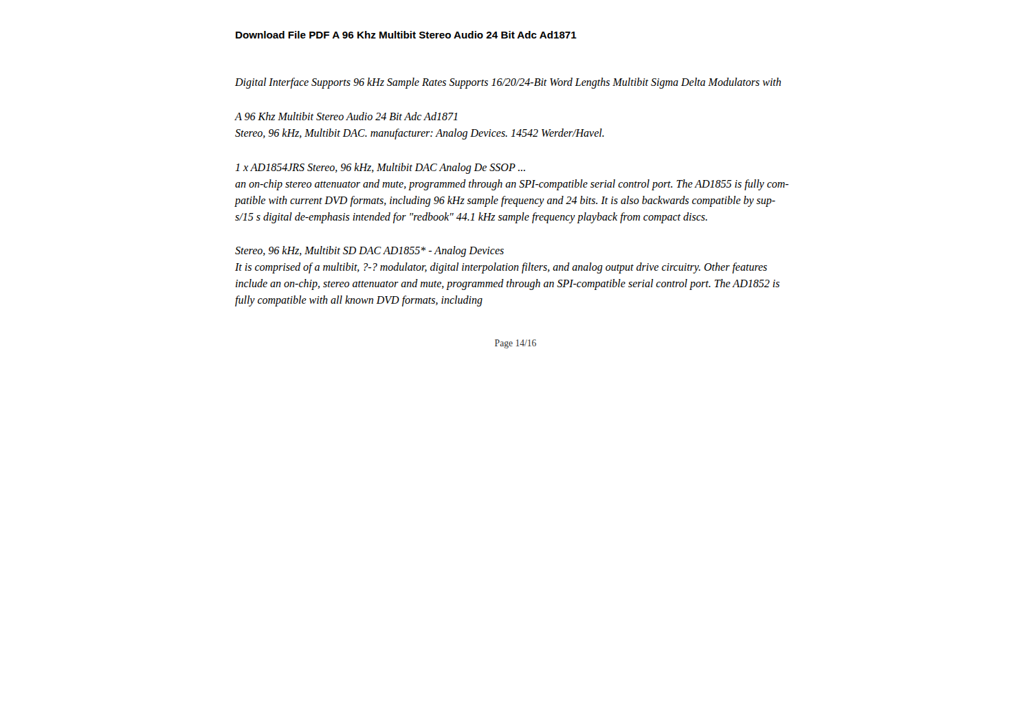Download File PDF A 96 Khz Multibit Stereo Audio 24 Bit Adc Ad1871
Digital Interface Supports 96 kHz Sample Rates Supports 16/20/24-Bit Word Lengths Multibit Sigma Delta Modulators with
A 96 Khz Multibit Stereo Audio 24 Bit Adc Ad1871
Stereo, 96 kHz, Multibit DAC. manufacturer: Analog Devices. 14542 Werder/Havel.
1 x AD1854JRS Stereo, 96 kHz, Multibit DAC Analog De SSOP ...
an on-chip stereo attenuator and mute, programmed through an SPI-compatible serial control port. The AD1855 is fully com-patible with current DVD formats, including 96 kHz sample frequency and 24 bits. It is also backwards compatible by sup- s/15 s digital de-emphasis intended for "redbook" 44.1 kHz sample frequency playback from compact discs.
Stereo, 96 kHz, Multibit SD DAC AD1855* - Analog Devices
It is comprised of a multibit, ?-? modulator, digital interpolation filters, and analog output drive circuitry. Other features include an on-chip, stereo attenuator and mute, programmed through an SPI-compatible serial control port. The AD1852 is fully compatible with all known DVD formats, including
Page 14/16